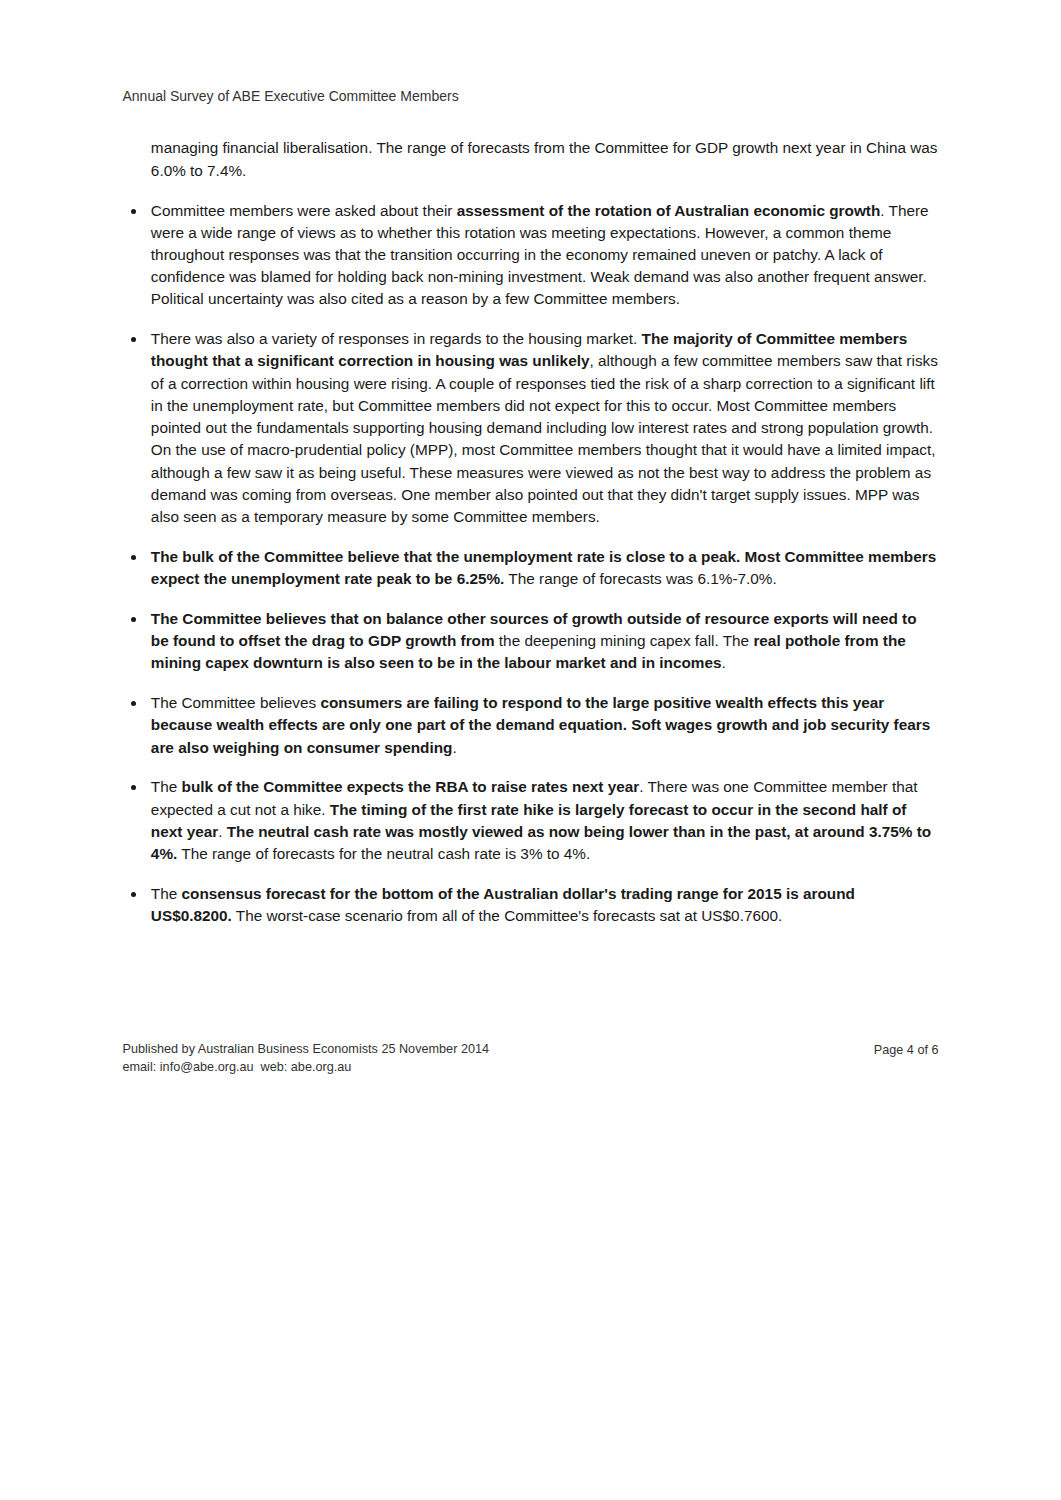Annual Survey of ABE Executive Committee Members
managing financial liberalisation. The range of forecasts from the Committee for GDP growth next year in China was 6.0% to 7.4%.
Committee members were asked about their assessment of the rotation of Australian economic growth. There were a wide range of views as to whether this rotation was meeting expectations. However, a common theme throughout responses was that the transition occurring in the economy remained uneven or patchy. A lack of confidence was blamed for holding back non-mining investment. Weak demand was also another frequent answer. Political uncertainty was also cited as a reason by a few Committee members.
There was also a variety of responses in regards to the housing market. The majority of Committee members thought that a significant correction in housing was unlikely, although a few committee members saw that risks of a correction within housing were rising. A couple of responses tied the risk of a sharp correction to a significant lift in the unemployment rate, but Committee members did not expect for this to occur. Most Committee members pointed out the fundamentals supporting housing demand including low interest rates and strong population growth. On the use of macro-prudential policy (MPP), most Committee members thought that it would have a limited impact, although a few saw it as being useful. These measures were viewed as not the best way to address the problem as demand was coming from overseas. One member also pointed out that they didn't target supply issues. MPP was also seen as a temporary measure by some Committee members.
The bulk of the Committee believe that the unemployment rate is close to a peak. Most Committee members expect the unemployment rate peak to be 6.25%. The range of forecasts was 6.1%-7.0%.
The Committee believes that on balance other sources of growth outside of resource exports will need to be found to offset the drag to GDP growth from the deepening mining capex fall. The real pothole from the mining capex downturn is also seen to be in the labour market and in incomes.
The Committee believes consumers are failing to respond to the large positive wealth effects this year because wealth effects are only one part of the demand equation. Soft wages growth and job security fears are also weighing on consumer spending.
The bulk of the Committee expects the RBA to raise rates next year. There was one Committee member that expected a cut not a hike. The timing of the first rate hike is largely forecast to occur in the second half of next year. The neutral cash rate was mostly viewed as now being lower than in the past, at around 3.75% to 4%. The range of forecasts for the neutral cash rate is 3% to 4%.
The consensus forecast for the bottom of the Australian dollar's trading range for 2015 is around US$0.8200. The worst-case scenario from all of the Committee's forecasts sat at US$0.7600.
Published by Australian Business Economists 25 November 2014
email: info@abe.org.au web: abe.org.au
Page 4 of 6